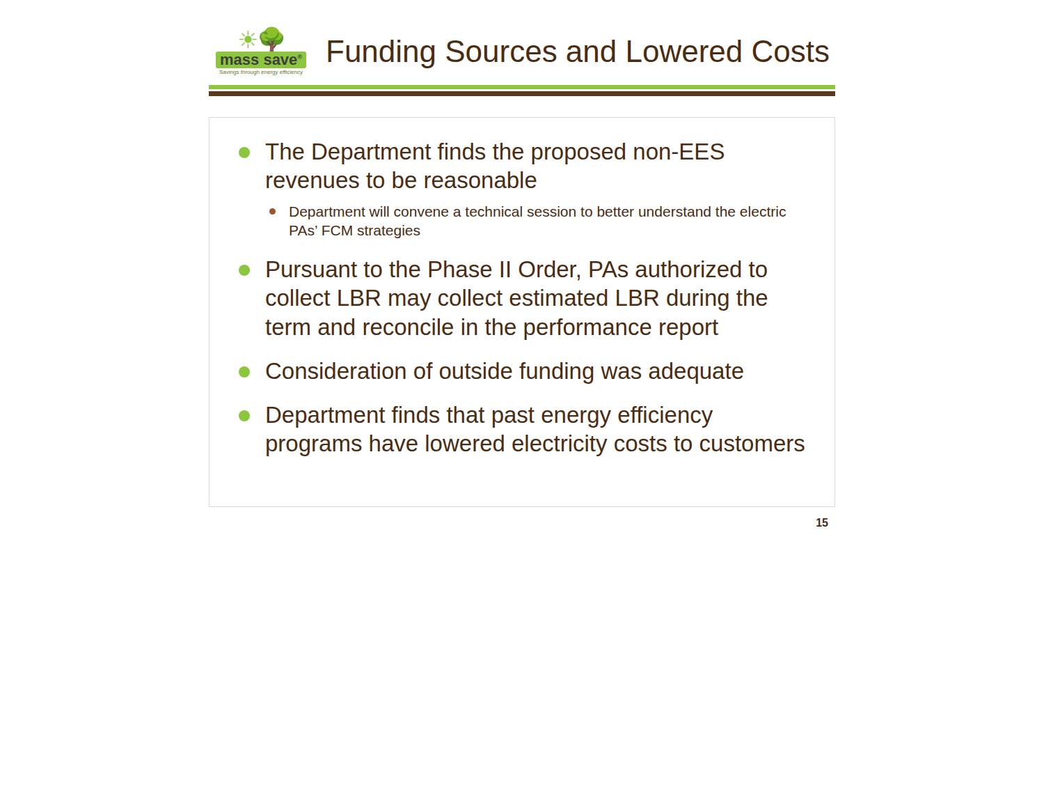☀🌳
mass save®
Savings through energy efficiency
Funding Sources and Lowered Costs
The Department finds the proposed non-EES revenues to be reasonable
Department will convene a technical session to better understand the electric PAs’ FCM strategies
Pursuant to the Phase II Order, PAs authorized to collect LBR may collect estimated LBR during the term and reconcile in the performance report
Consideration of outside funding was adequate
Department finds that past energy efficiency programs have lowered electricity costs to customers
15